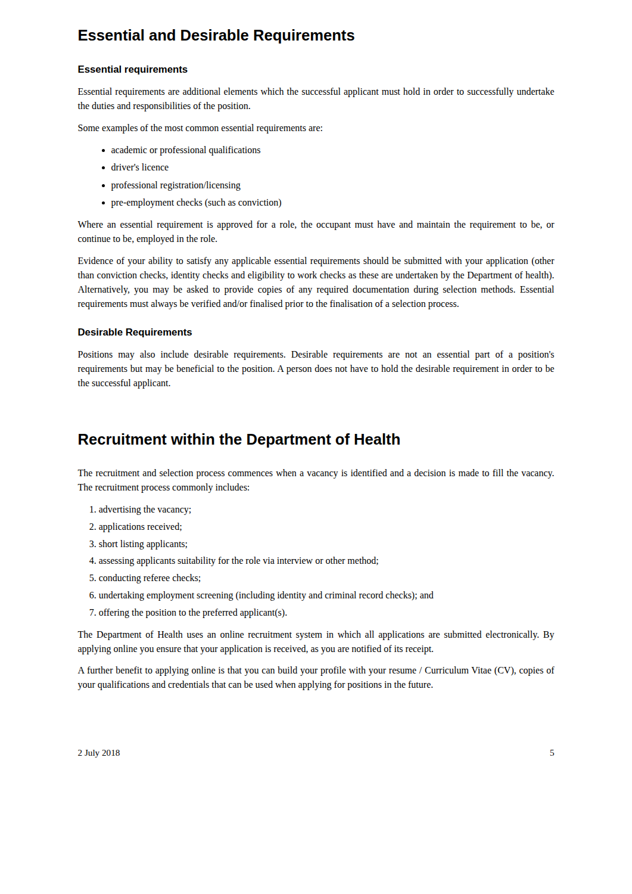Essential and Desirable Requirements
Essential requirements
Essential requirements are additional elements which the successful applicant must hold in order to successfully undertake the duties and responsibilities of the position.
Some examples of the most common essential requirements are:
academic or professional qualifications
driver's licence
professional registration/licensing
pre-employment checks (such as conviction)
Where an essential requirement is approved for a role, the occupant must have and maintain the requirement to be, or continue to be, employed in the role.
Evidence of your ability to satisfy any applicable essential requirements should be submitted with your application (other than conviction checks, identity checks and eligibility to work checks as these are undertaken by the Department of health). Alternatively, you may be asked to provide copies of any required documentation during selection methods. Essential requirements must always be verified and/or finalised prior to the finalisation of a selection process.
Desirable Requirements
Positions may also include desirable requirements. Desirable requirements are not an essential part of a position's requirements but may be beneficial to the position. A person does not have to hold the desirable requirement in order to be the successful applicant.
Recruitment within the Department of Health
The recruitment and selection process commences when a vacancy is identified and a decision is made to fill the vacancy. The recruitment process commonly includes:
advertising the vacancy;
applications received;
short listing applicants;
assessing applicants suitability for the role via interview or other method;
conducting referee checks;
undertaking employment screening (including identity and criminal record checks); and
offering the position to the preferred applicant(s).
The Department of Health uses an online recruitment system in which all applications are submitted electronically. By applying online you ensure that your application is received, as you are notified of its receipt.
A further benefit to applying online is that you can build your profile with your resume / Curriculum Vitae (CV), copies of your qualifications and credentials that can be used when applying for positions in the future.
2 July 2018
5